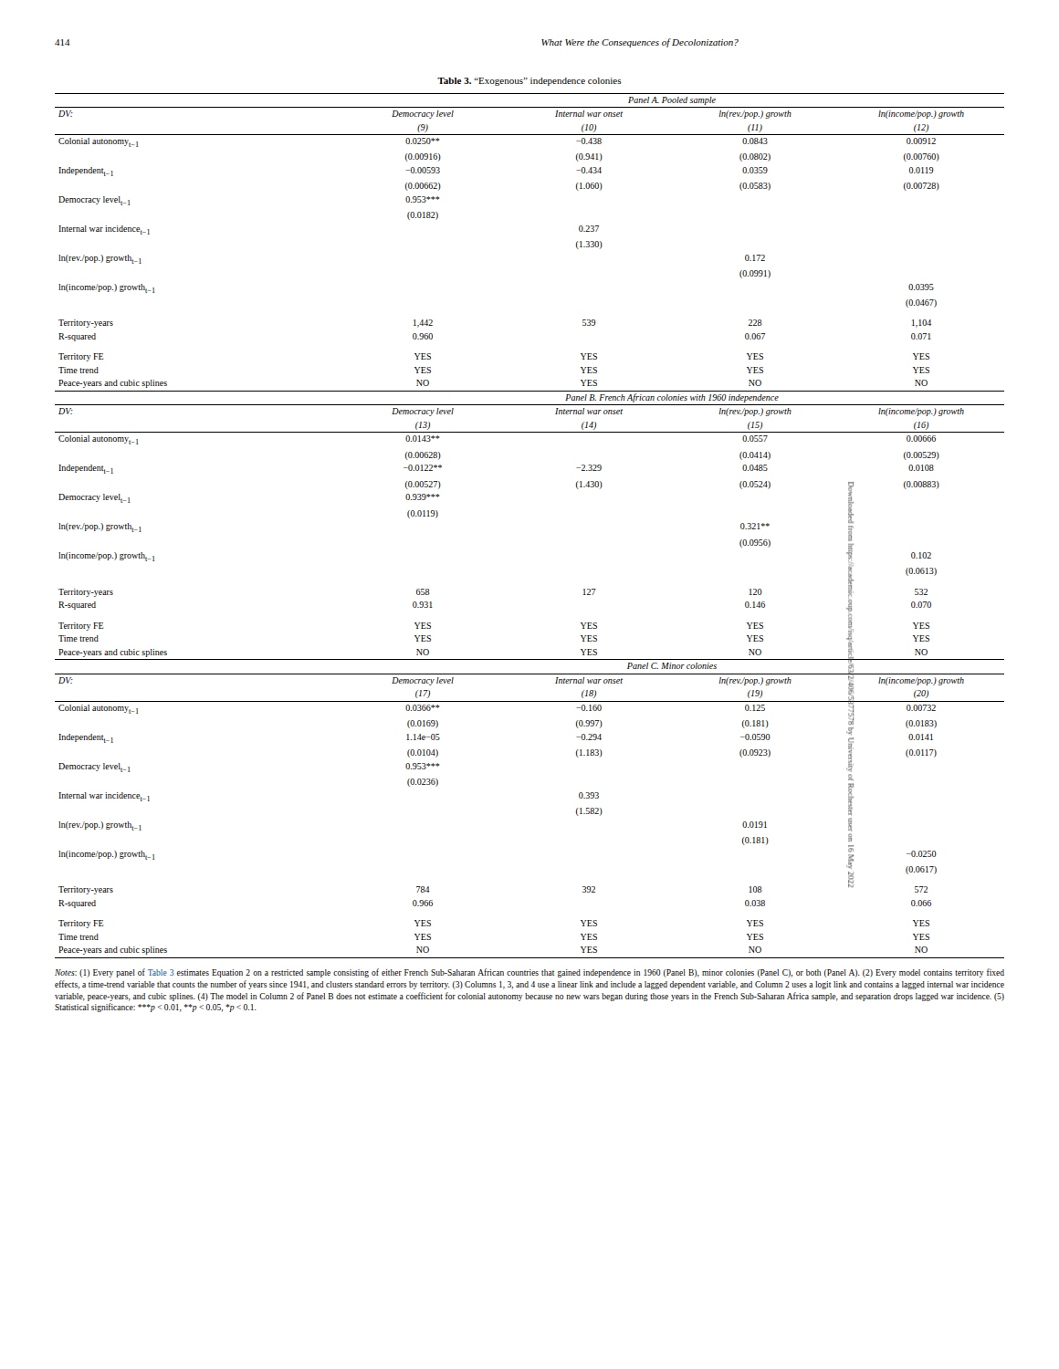414 What Were the Consequences of Decolonization?
Table 3. “Exogenous” independence colonies
| | Panel A. Pooled sample |
| DV: | Democracy level | Internal war onset | ln(rev./pop.) growth | ln(income/pop.) growth |
| | (9) | (10) | (11) | (12) |
| Colonial autonomy t−1 | 0.0250** | −0.438 | 0.0843 | 0.00912 |
| | (0.00916) | (0.941) | (0.0802) | (0.00760) |
| Independent t−1 | −0.00593 | −0.434 | 0.0359 | 0.0119 |
| | (0.00662) | (1.060) | (0.0583) | (0.00728) |
| Democracy level t−1 | 0.953*** | | | |
| | (0.0182) | | | |
| Internal war incidence t−1 | | 0.237 | | |
| | | (1.330) | | |
| ln(rev./pop.) growth t−1 | | | 0.172 | |
| | | | (0.0991) | |
| ln(income/pop.) growth t−1 | | | | 0.0395 |
| | | | | (0.0467) |
| Territory-years | 1,442 | 539 | 228 | 1,104 |
| R-squared | 0.960 | | 0.067 | 0.071 |
| Territory FE | YES | YES | YES | YES |
| Time trend | YES | YES | YES | YES |
| Peace-years and cubic splines | NO | YES | NO | NO |
| | Panel B. French African colonies with 1960 independence |
| DV: | Democracy level | Internal war onset | ln(rev./pop.) growth | ln(income/pop.) growth |
| | (13) | (14) | (15) | (16) |
| Colonial autonomy t−1 | 0.0143** | | 0.0557 | 0.00666 |
| | (0.00628) | | (0.0414) | (0.00529) |
| Independent t−1 | −0.0122** | −2.329 | 0.0485 | 0.0108 |
| | (0.00527) | (1.430) | (0.0524) | (0.00883) |
| Democracy level t−1 | 0.939*** | | | |
| | (0.0119) | | | |
| ln(rev./pop.) growth t−1 | | | 0.321** | |
| | | | (0.0956) | |
| ln(income/pop.) growth t−1 | | | | 0.102 |
| | | | | (0.0613) |
| Territory-years | 658 | 127 | 120 | 532 |
| R-squared | 0.931 | | 0.146 | 0.070 |
| Territory FE | YES | YES | YES | YES |
| Time trend | YES | YES | YES | YES |
| Peace-years and cubic splines | NO | YES | NO | NO |
| | Panel C. Minor colonies |
| DV: | Democracy level | Internal war onset | ln(rev./pop.) growth | ln(income/pop.) growth |
| | (17) | (18) | (19) | (20) |
| Colonial autonomy t−1 | 0.0366** | −0.160 | 0.125 | 0.00732 |
| | (0.0169) | (0.997) | (0.181) | (0.0183) |
| Independent t−1 | 1.14e−05 | −0.294 | −0.0590 | 0.0141 |
| | (0.0104) | (1.183) | (0.0923) | (0.0117) |
| Democracy level t−1 | 0.953*** | | | |
| | (0.0236) | | | |
| Internal war incidence t−1 | | 0.393 | | |
| | | (1.582) | | |
| ln(rev./pop.) growth t−1 | | | 0.0191 | |
| | | | (0.181) | |
| ln(income/pop.) growth t−1 | | | | −0.0250 |
| | | | | (0.0617) |
| Territory-years | 784 | 392 | 108 | 572 |
| R-squared | 0.966 | | 0.038 | 0.066 |
| Territory FE | YES | YES | YES | YES |
| Time trend | YES | YES | YES | YES |
| Peace-years and cubic splines | NO | YES | NO | NO |
Notes: (1) Every panel of Table 3 estimates Equation 2 on a restricted sample consisting of either French Sub-Saharan African countries that gained independence in 1960 (Panel B), minor colonies (Panel C), or both (Panel A). (2) Every model contains territory fixed effects, a time-trend variable that counts the number of years since 1941, and clusters standard errors by territory. (3) Columns 1, 3, and 4 use a linear link and include a lagged dependent variable, and Column 2 uses a logit link and contains a lagged internal war incidence variable, peace-years, and cubic splines. (4) The model in Column 2 of Panel B does not estimate a coefficient for colonial autonomy because no new wars began during those years in the French Sub-Saharan Africa sample, and separation drops lagged war incidence. (5) Statistical significance: ***p < 0.01, **p < 0.05, *p < 0.1.
Downloaded from https://academic.oup.com/isq/article/63/2/406/5377578 by University of Rochester user on 16 May 2022